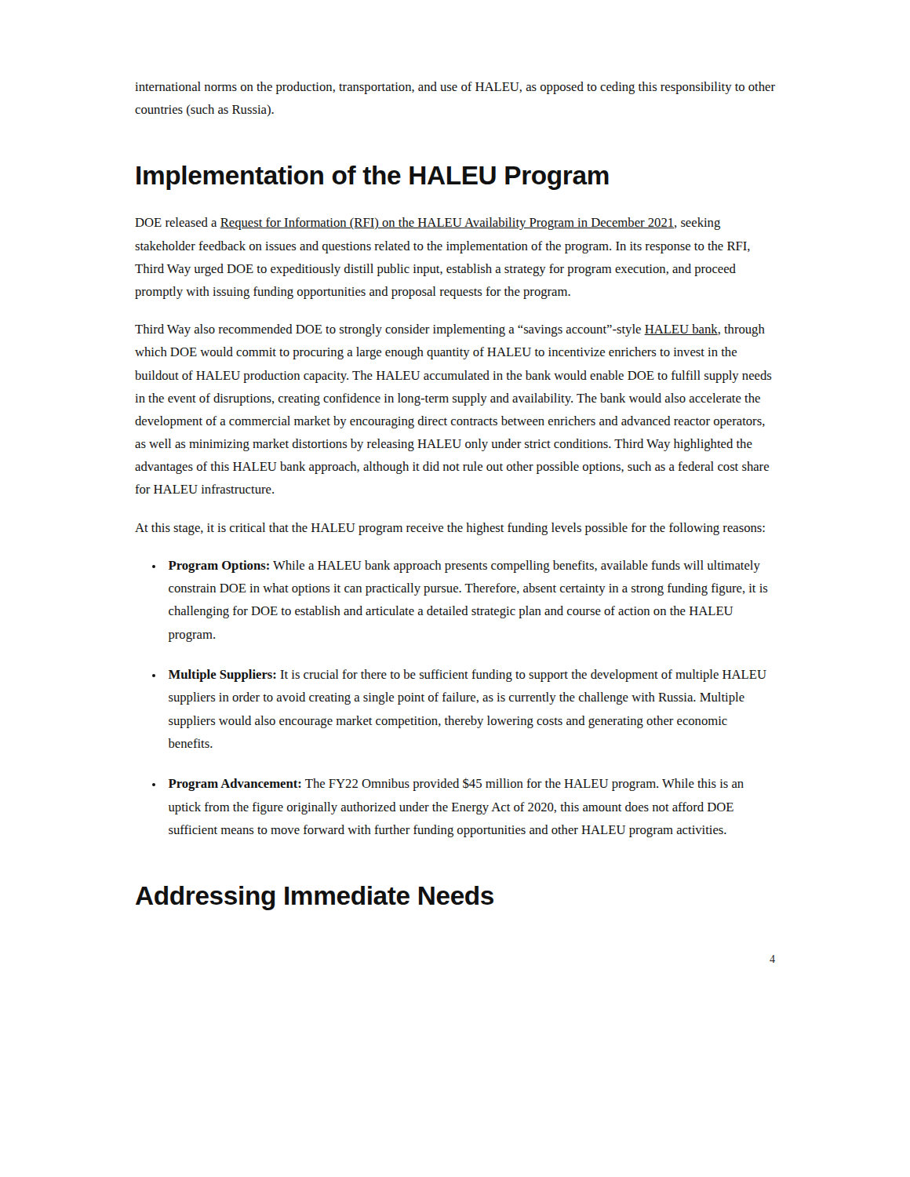international norms on the production, transportation, and use of HALEU, as opposed to ceding this responsibility to other countries (such as Russia).
Implementation of the HALEU Program
DOE released a Request for Information (RFI) on the HALEU Availability Program in December 2021, seeking stakeholder feedback on issues and questions related to the implementation of the program. In its response to the RFI, Third Way urged DOE to expeditiously distill public input, establish a strategy for program execution, and proceed promptly with issuing funding opportunities and proposal requests for the program.
Third Way also recommended DOE to strongly consider implementing a “savings account”-style HALEU bank, through which DOE would commit to procuring a large enough quantity of HALEU to incentivize enrichers to invest in the buildout of HALEU production capacity. The HALEU accumulated in the bank would enable DOE to fulfill supply needs in the event of disruptions, creating confidence in long-term supply and availability. The bank would also accelerate the development of a commercial market by encouraging direct contracts between enrichers and advanced reactor operators, as well as minimizing market distortions by releasing HALEU only under strict conditions. Third Way highlighted the advantages of this HALEU bank approach, although it did not rule out other possible options, such as a federal cost share for HALEU infrastructure.
At this stage, it is critical that the HALEU program receive the highest funding levels possible for the following reasons:
Program Options: While a HALEU bank approach presents compelling benefits, available funds will ultimately constrain DOE in what options it can practically pursue. Therefore, absent certainty in a strong funding figure, it is challenging for DOE to establish and articulate a detailed strategic plan and course of action on the HALEU program.
Multiple Suppliers: It is crucial for there to be sufficient funding to support the development of multiple HALEU suppliers in order to avoid creating a single point of failure, as is currently the challenge with Russia. Multiple suppliers would also encourage market competition, thereby lowering costs and generating other economic benefits.
Program Advancement: The FY22 Omnibus provided $45 million for the HALEU program. While this is an uptick from the figure originally authorized under the Energy Act of 2020, this amount does not afford DOE sufficient means to move forward with further funding opportunities and other HALEU program activities.
Addressing Immediate Needs
4